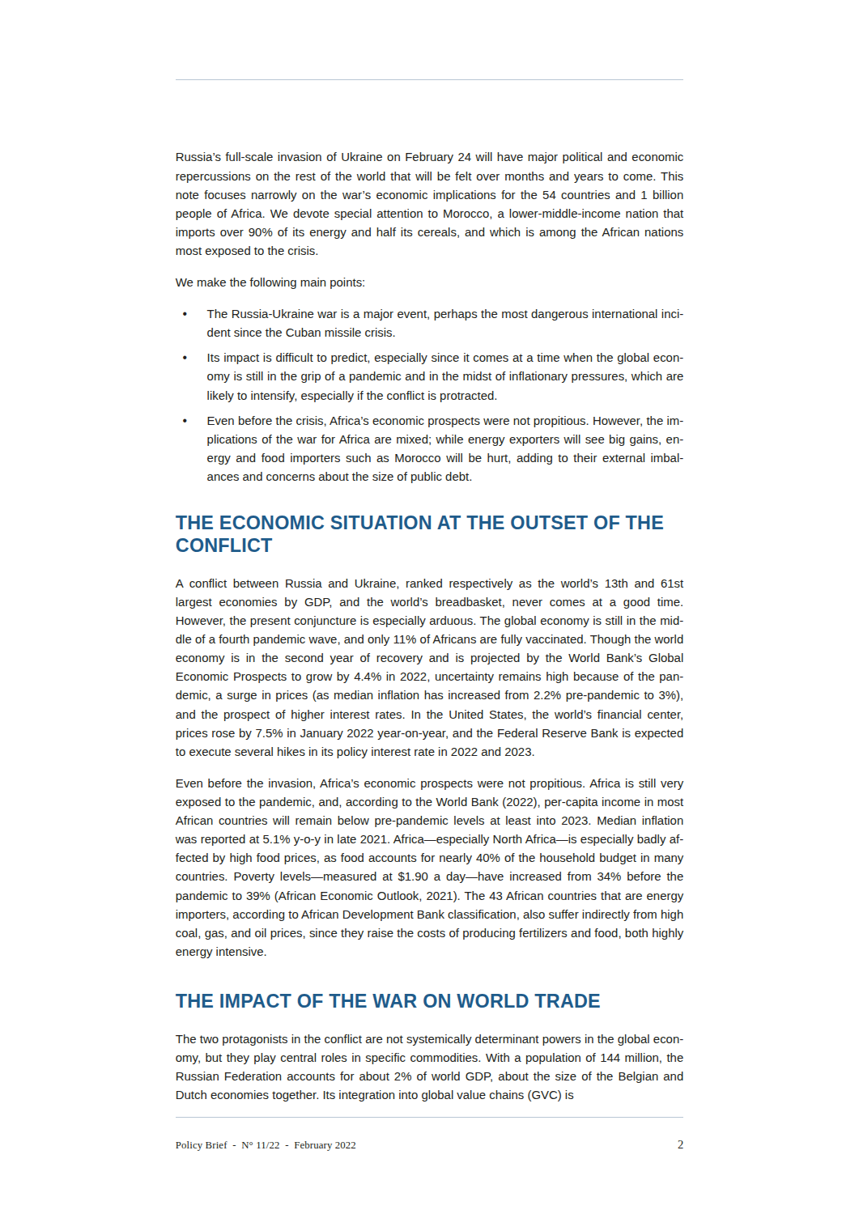Russia’s full-scale invasion of Ukraine on February 24 will have major political and economic repercussions on the rest of the world that will be felt over months and years to come. This note focuses narrowly on the war’s economic implications for the 54 countries and 1 billion people of Africa. We devote special attention to Morocco, a lower-middle-income nation that imports over 90% of its energy and half its cereals, and which is among the African nations most exposed to the crisis.
We make the following main points:
The Russia-Ukraine war is a major event, perhaps the most dangerous international incident since the Cuban missile crisis.
Its impact is difficult to predict, especially since it comes at a time when the global economy is still in the grip of a pandemic and in the midst of inflationary pressures, which are likely to intensify, especially if the conflict is protracted.
Even before the crisis, Africa’s economic prospects were not propitious. However, the implications of the war for Africa are mixed; while energy exporters will see big gains, energy and food importers such as Morocco will be hurt, adding to their external imbalances and concerns about the size of public debt.
The economic situation at the outset of the conflict
A conflict between Russia and Ukraine, ranked respectively as the world’s 13th and 61st largest economies by GDP, and the world’s breadbasket, never comes at a good time. However, the present conjuncture is especially arduous. The global economy is still in the middle of a fourth pandemic wave, and only 11% of Africans are fully vaccinated. Though the world economy is in the second year of recovery and is projected by the World Bank’s Global Economic Prospects to grow by 4.4% in 2022, uncertainty remains high because of the pandemic, a surge in prices (as median inflation has increased from 2.2% pre-pandemic to 3%), and the prospect of higher interest rates. In the United States, the world’s financial center, prices rose by 7.5% in January 2022 year-on-year, and the Federal Reserve Bank is expected to execute several hikes in its policy interest rate in 2022 and 2023.
Even before the invasion, Africa’s economic prospects were not propitious. Africa is still very exposed to the pandemic, and, according to the World Bank (2022), per-capita income in most African countries will remain below pre-pandemic levels at least into 2023. Median inflation was reported at 5.1% y-o-y in late 2021. Africa—especially North Africa—is especially badly affected by high food prices, as food accounts for nearly 40% of the household budget in many countries. Poverty levels—measured at $1.90 a day—have increased from 34% before the pandemic to 39% (African Economic Outlook, 2021). The 43 African countries that are energy importers, according to African Development Bank classification, also suffer indirectly from high coal, gas, and oil prices, since they raise the costs of producing fertilizers and food, both highly energy intensive.
The impact of the war on world trade
The two protagonists in the conflict are not systemically determinant powers in the global economy, but they play central roles in specific commodities. With a population of 144 million, the Russian Federation accounts for about 2% of world GDP, about the size of the Belgian and Dutch economies together. Its integration into global value chains (GVC) is
Policy Brief - N° 11/22 - February 2022
2